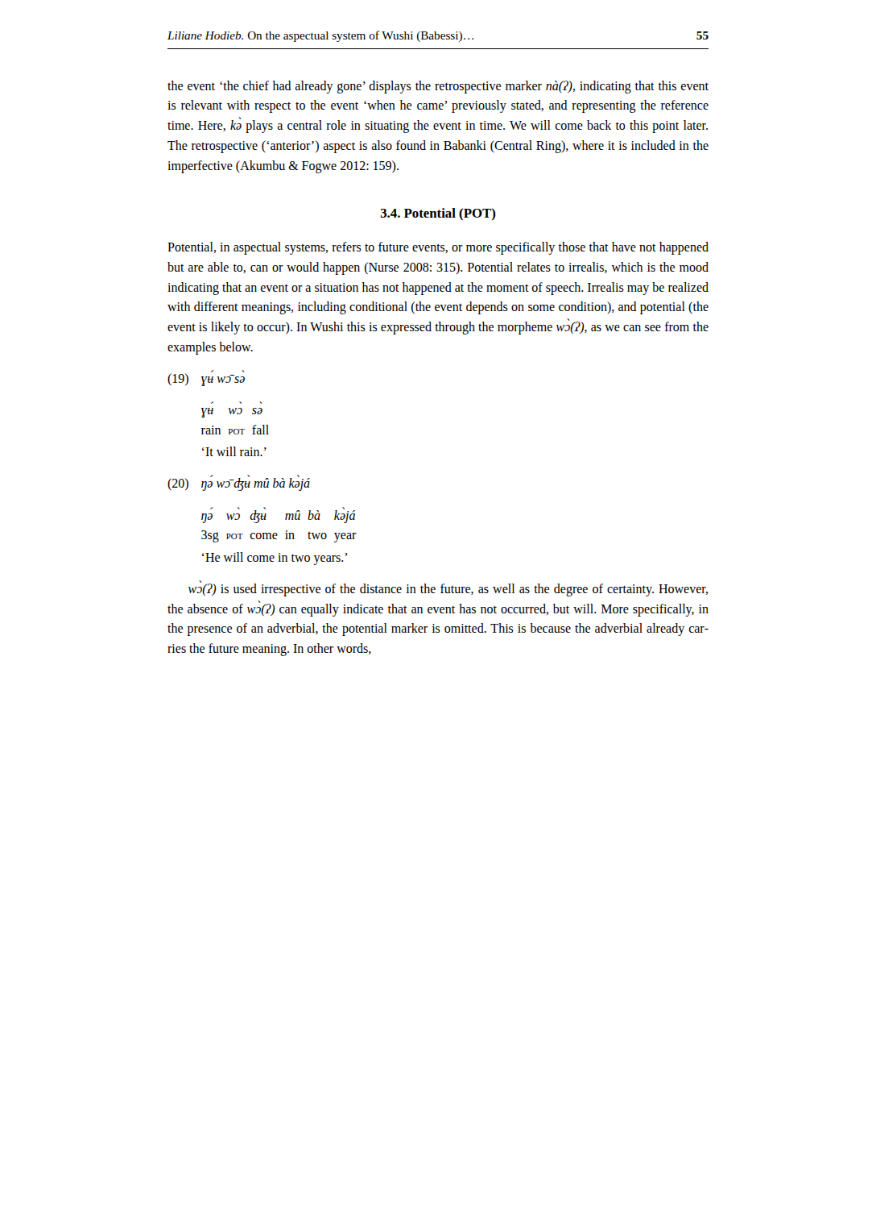Liliane Hodieb. On the aspectual system of Wushi (Babessi)… 55
the event ‘the chief had already gone’ displays the retrospective marker nà(ʔ), indicating that this event is relevant with respect to the event ‘when he came’ previously stated, and representing the reference time. Here, kə̀ plays a central role in situating the event in time. We will come back to this point later. The retrospective (‘anterior’) aspect is also found in Babanki (Central Ring), where it is included in the imperfective (Akumbu & Fogwe 2012: 159).
3.4. Potential (POT)
Potential, in aspectual systems, refers to future events, or more specifically those that have not happened but are able to, can or would happen (Nurse 2008: 315). Potential relates to irrealis, which is the mood indicating that an event or a situation has not happened at the moment of speech. Irrealis may be realized with different meanings, including conditional (the event depends on some condition), and potential (the event is likely to occur). In Wushi this is expressed through the morpheme wɔ̀(ʔ), as we can see from the examples below.
(19) ɣʉ́ wɔ̄ sə̀
| ɣʉ́ | wɔ̀ | sə̀ |
| rain | pot | fall |
‘It will rain.’
(20) ŋə́ wɔ̄ ʤʉ̀ mû bà kə̀já
| ŋə́ | wɔ̀ | ʤʉ̀ | mû | bà | kə̀já |
| 3sg | pot | come | in | two | year |
‘He will come in two years.’
wɔ̀(ʔ) is used irrespective of the distance in the future, as well as the degree of certainty. However, the absence of wɔ̀(ʔ) can equally indicate that an event has not occurred, but will. More specifically, in the presence of an adverbial, the potential marker is omitted. This is because the adverbial already carries the future meaning. In other words,